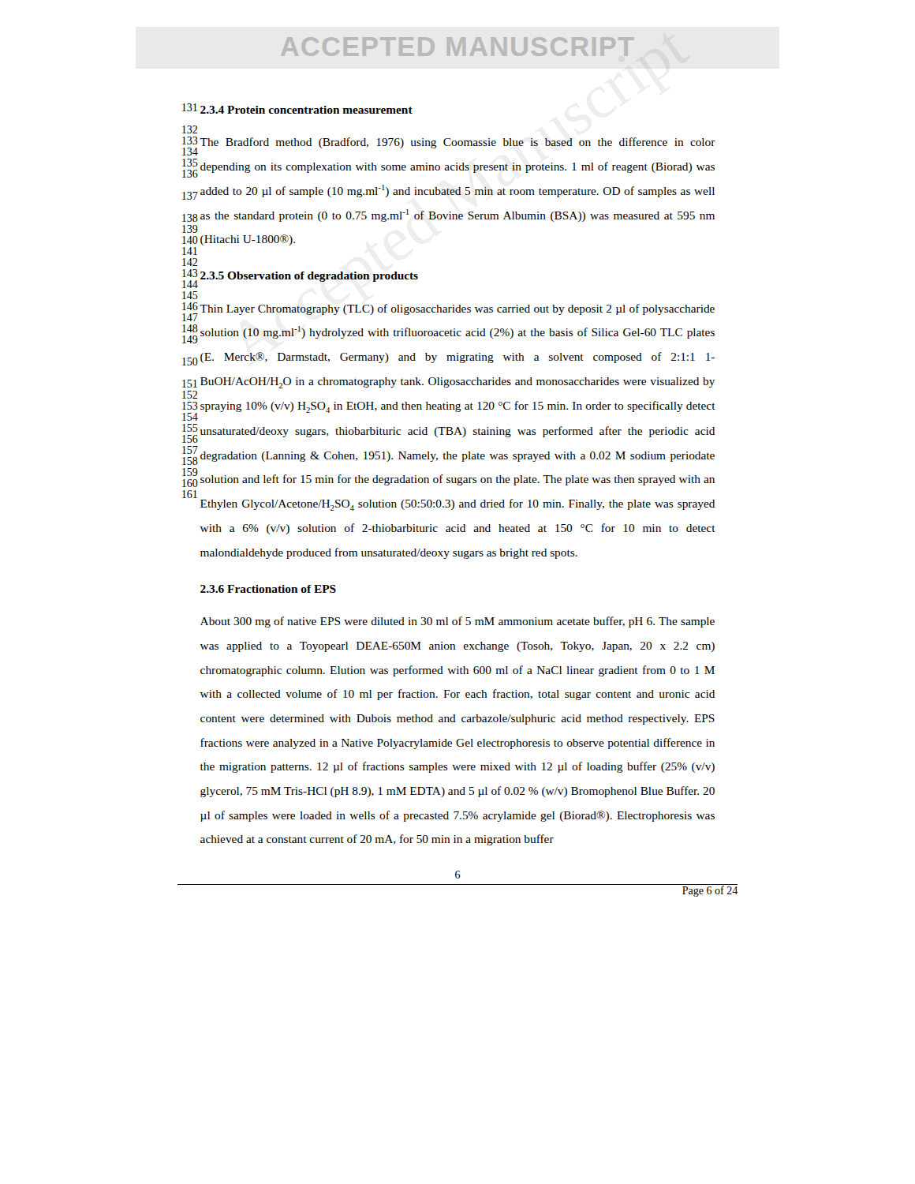ACCEPTED MANUSCRIPT
Accepted Manuscript
131
132
133
134
135
136
137
138
139
140
141
142
143
144
145
146
147
148
149
150
151
152
153
154
155
156
157
158
159
160
161
2.3.4 Protein concentration measurement
The Bradford method (Bradford, 1976) using Coomassie blue is based on the difference in color depending on its complexation with some amino acids present in proteins. 1 ml of reagent (Biorad) was added to 20 µl of sample (10 mg.ml-1) and incubated 5 min at room temperature. OD of samples as well as the standard protein (0 to 0.75 mg.ml-1 of Bovine Serum Albumin (BSA)) was measured at 595 nm (Hitachi U-1800®).
2.3.5 Observation of degradation products
Thin Layer Chromatography (TLC) of oligosaccharides was carried out by deposit 2 µl of polysaccharide solution (10 mg.ml-1) hydrolyzed with trifluoroacetic acid (2%) at the basis of Silica Gel-60 TLC plates (E. Merck®, Darmstadt, Germany) and by migrating with a solvent composed of 2:1:1 1-BuOH/AcOH/H2O in a chromatography tank. Oligosaccharides and monosaccharides were visualized by spraying 10% (v/v) H2SO4 in EtOH, and then heating at 120 °C for 15 min. In order to specifically detect unsaturated/deoxy sugars, thiobarbituric acid (TBA) staining was performed after the periodic acid degradation (Lanning & Cohen, 1951). Namely, the plate was sprayed with a 0.02 M sodium periodate solution and left for 15 min for the degradation of sugars on the plate. The plate was then sprayed with an Ethylen Glycol/Acetone/H2SO4 solution (50:50:0.3) and dried for 10 min. Finally, the plate was sprayed with a 6% (v/v) solution of 2-thiobarbituric acid and heated at 150 °C for 10 min to detect malondialdehyde produced from unsaturated/deoxy sugars as bright red spots.
2.3.6 Fractionation of EPS
About 300 mg of native EPS were diluted in 30 ml of 5 mM ammonium acetate buffer, pH 6. The sample was applied to a Toyopearl DEAE-650M anion exchange (Tosoh, Tokyo, Japan, 20 x 2.2 cm) chromatographic column. Elution was performed with 600 ml of a NaCl linear gradient from 0 to 1 M with a collected volume of 10 ml per fraction. For each fraction, total sugar content and uronic acid content were determined with Dubois method and carbazole/sulphuric acid method respectively. EPS fractions were analyzed in a Native Polyacrylamide Gel electrophoresis to observe potential difference in the migration patterns. 12 µl of fractions samples were mixed with 12 µl of loading buffer (25% (v/v) glycerol, 75 mM Tris-HCl (pH 8.9), 1 mM EDTA) and 5 µl of 0.02 % (w/v) Bromophenol Blue Buffer. 20 µl of samples were loaded in wells of a precasted 7.5% acrylamide gel (Biorad®). Electrophoresis was achieved at a constant current of 20 mA, for 50 min in a migration buffer
6
Page 6 of 24